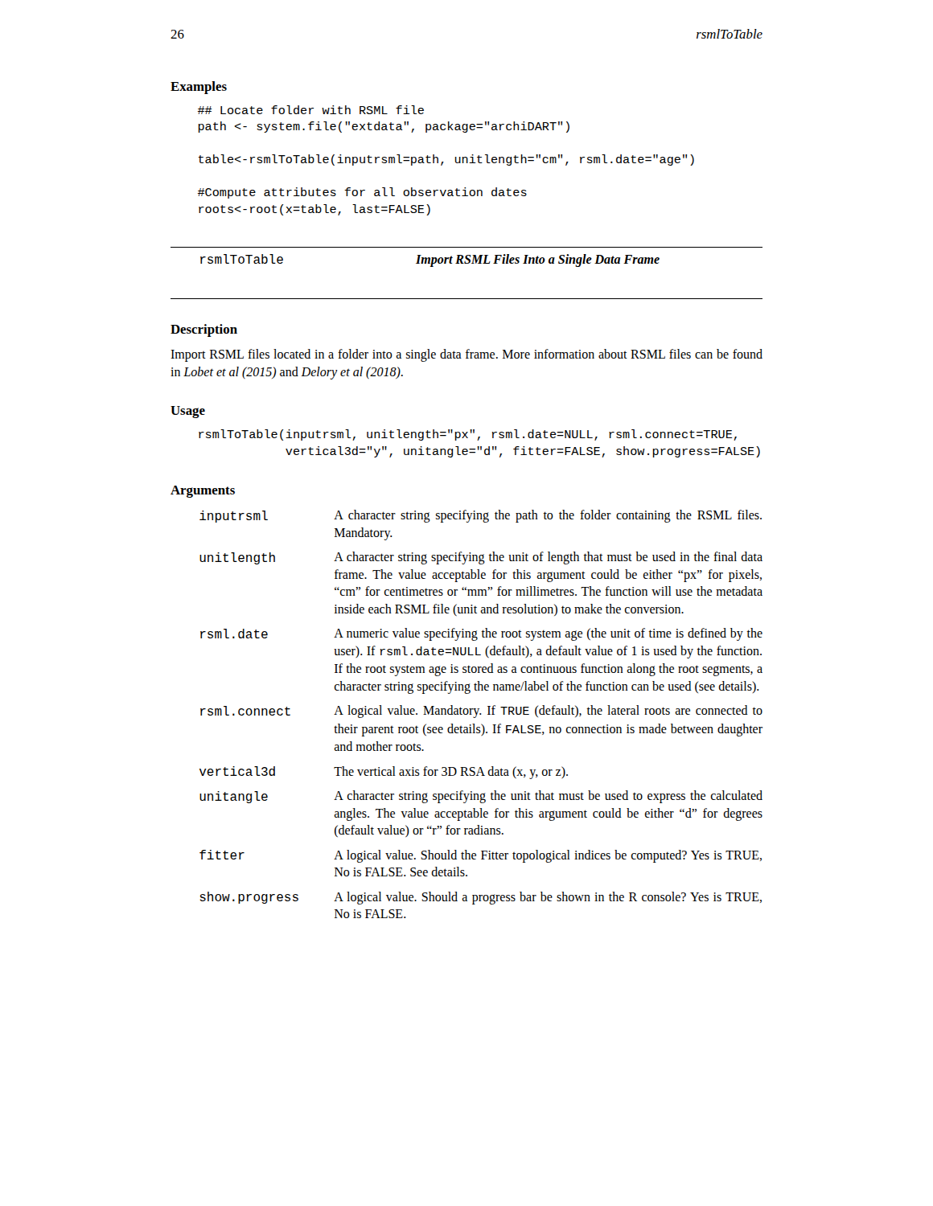26 rsmlToTable
Examples
## Locate folder with RSML file
path <- system.file("extdata", package="archiDART")

table<-rsmlToTable(inputrsml=path, unitlength="cm", rsml.date="age")

#Compute attributes for all observation dates
roots<-root(x=table, last=FALSE)
rsmlToTable Import RSML Files Into a Single Data Frame
Description
Import RSML files located in a folder into a single data frame. More information about RSML files can be found in Lobet et al (2015) and Delory et al (2018).
Usage
rsmlToTable(inputrsml, unitlength="px", rsml.date=NULL, rsml.connect=TRUE,
            vertical3d="y", unitangle="d", fitter=FALSE, show.progress=FALSE)
Arguments
inputrsml
A character string specifying the path to the folder containing the RSML files. Mandatory.
unitlength
A character string specifying the unit of length that must be used in the final data frame. The value acceptable for this argument could be either “px” for pixels, “cm” for centimetres or “mm” for millimetres. The function will use the metadata inside each RSML file (unit and resolution) to make the conversion.
rsml.date
A numeric value specifying the root system age (the unit of time is defined by the user). If rsml.date=NULL (default), a default value of 1 is used by the function. If the root system age is stored as a continuous function along the root segments, a character string specifying the name/label of the function can be used (see details).
rsml.connect
A logical value. Mandatory. If TRUE (default), the lateral roots are connected to their parent root (see details). If FALSE, no connection is made between daughter and mother roots.
vertical3d
The vertical axis for 3D RSA data (x, y, or z).
unitangle
A character string specifying the unit that must be used to express the calculated angles. The value acceptable for this argument could be either “d” for degrees (default value) or “r” for radians.
fitter
A logical value. Should the Fitter topological indices be computed? Yes is TRUE, No is FALSE. See details.
show.progress
A logical value. Should a progress bar be shown in the R console? Yes is TRUE, No is FALSE.